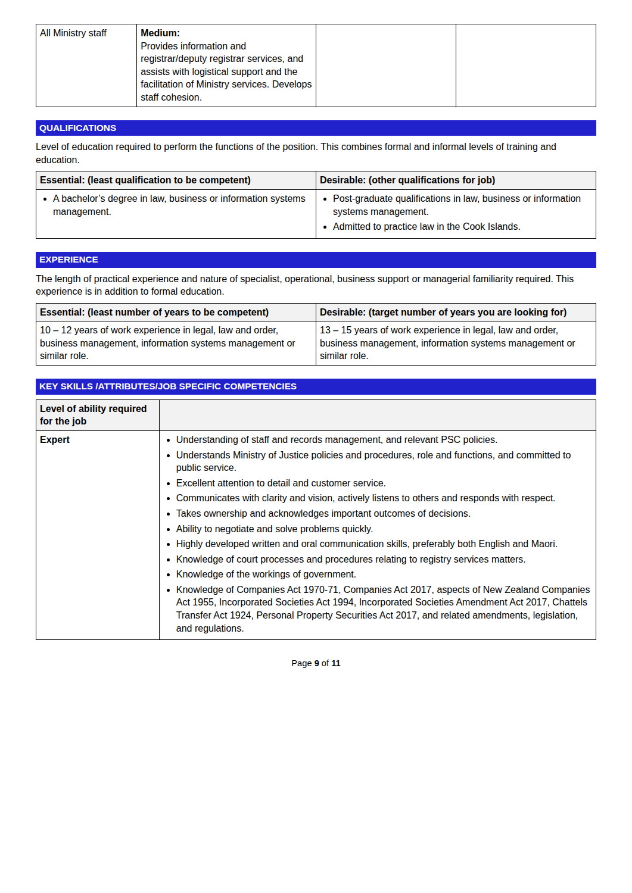| All Ministry staff | Medium: Provides information and registrar/deputy registrar services, and assists with logistical support and the facilitation of Ministry services. Develops staff cohesion. | | |
QUALIFICATIONS
Level of education required to perform the functions of the position. This combines formal and informal levels of training and education.
| Essential: (least qualification to be competent) | Desirable: (other qualifications for job) |
| --- | --- |
| A bachelor’s degree in law, business or information systems management. | Post-graduate qualifications in law, business or information systems management. Admitted to practice law in the Cook Islands. |
EXPERIENCE
The length of practical experience and nature of specialist, operational, business support or managerial familiarity required. This experience is in addition to formal education.
| Essential: (least number of years to be competent) | Desirable: (target number of years you are looking for) |
| --- | --- |
| 10 – 12 years of work experience in legal, law and order, business management, information systems management or similar role. | 13 – 15 years of work experience in legal, law and order, business management, information systems management or similar role. |
KEY SKILLS /ATTRIBUTES/JOB SPECIFIC COMPETENCIES
| Level of ability required for the job | |
| --- | --- |
| Expert | Understanding of staff and records management, and relevant PSC policies. Understands Ministry of Justice policies and procedures, role and functions, and committed to public service. Excellent attention to detail and customer service. Communicates with clarity and vision, actively listens to others and responds with respect. Takes ownership and acknowledges important outcomes of decisions. Ability to negotiate and solve problems quickly. Highly developed written and oral communication skills, preferably both English and Maori. Knowledge of court processes and procedures relating to registry services matters. Knowledge of the workings of government. Knowledge of Companies Act 1970-71, Companies Act 2017, aspects of New Zealand Companies Act 1955, Incorporated Societies Act 1994, Incorporated Societies Amendment Act 2017, Chattels Transfer Act 1924, Personal Property Securities Act 2017, and related amendments, legislation, and regulations. |
Page 9 of 11